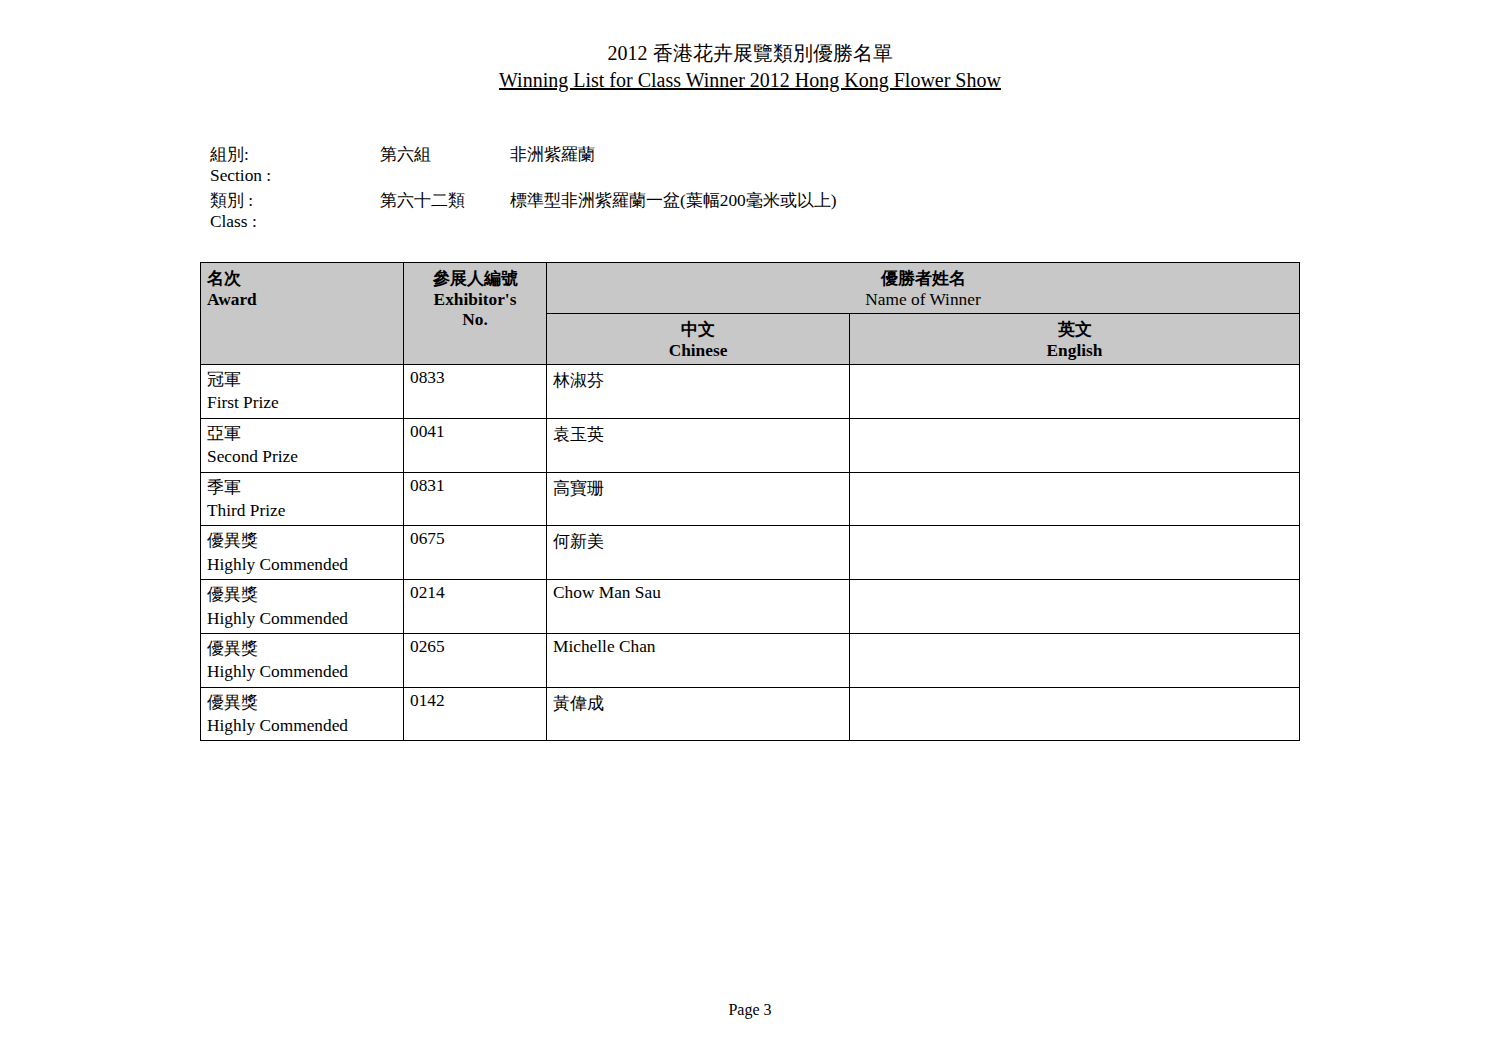2012 香港花卉展覽類別優勝名單
Winning List for Class Winner 2012 Hong Kong Flower Show
組別: Section :
第六組
非洲紫羅蘭
類別 : Class :
第六十二類
標準型非洲紫羅蘭一盆(葉幅200毫米或以上)
| 名次 Award | 參展人編號 Exhibitor's No. | 優勝者姓名 Name of Winner |
| --- | --- | --- |
| 中文 Chinese | 英文 English |
| 冠軍 First Prize | 0833 | 林淑芬 | |
| 亞軍 Second Prize | 0041 | 袁玉英 | |
| 季軍 Third Prize | 0831 | 高寶珊 | |
| 優異獎 Highly Commended | 0675 | 何新美 | |
| 優異獎 Highly Commended | 0214 | Chow Man Sau | |
| 優異獎 Highly Commended | 0265 | Michelle Chan | |
| 優異獎 Highly Commended | 0142 | 黃偉成 | |
Page 3